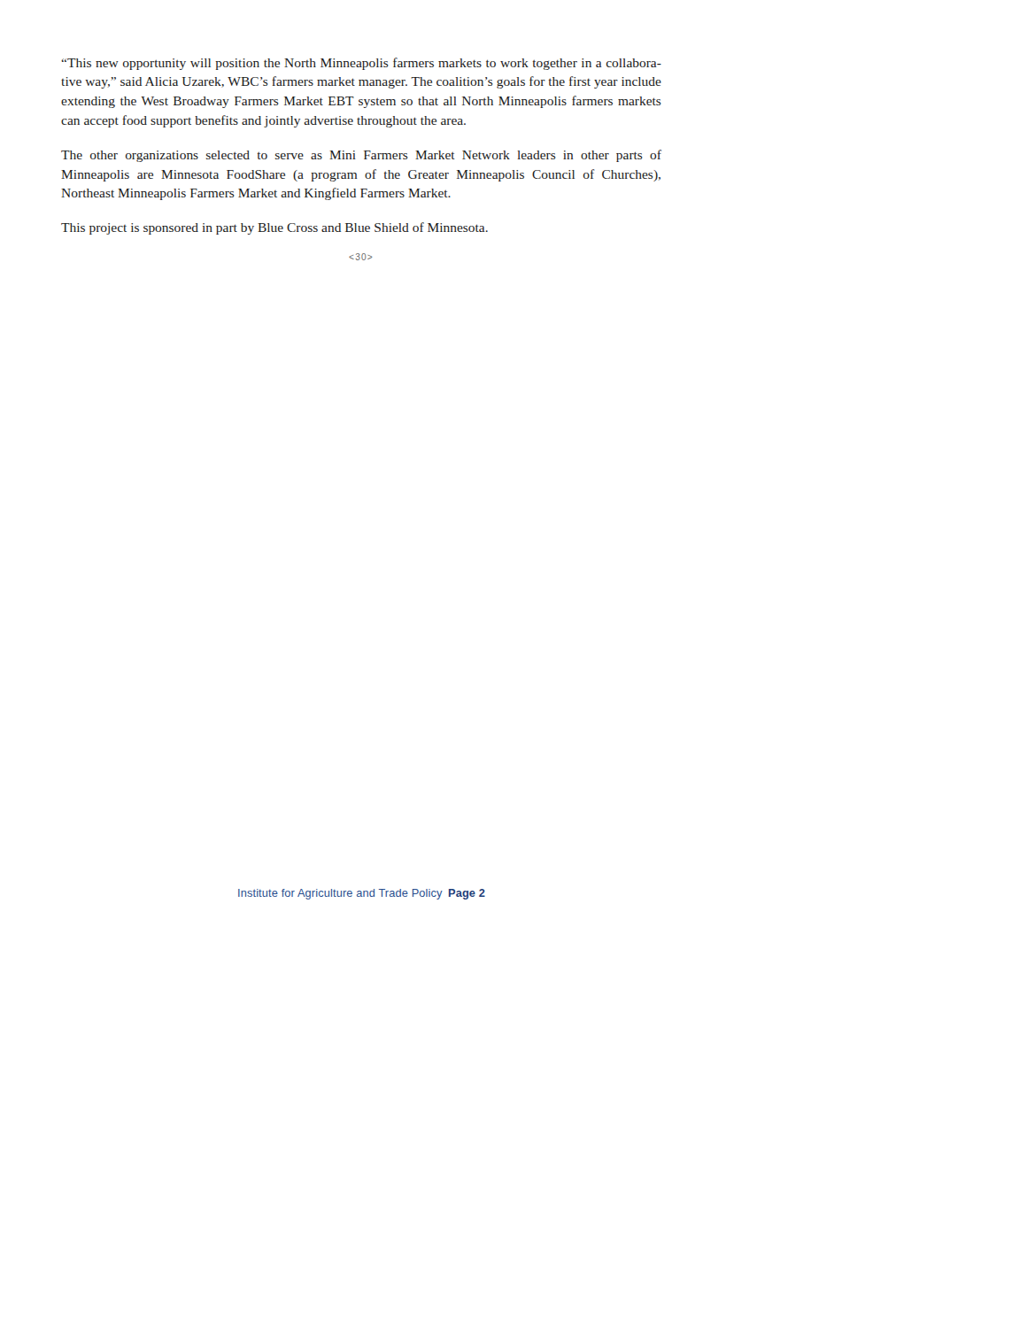“This new opportunity will position the North Minneapolis farmers markets to work together in a collaborative way,” said Alicia Uzarek, WBC’s farmers market manager. The coalition’s goals for the first year include extending the West Broadway Farmers Market EBT system so that all North Minneapolis farmers markets can accept food support benefits and jointly advertise throughout the area.
The other organizations selected to serve as Mini Farmers Market Network leaders in other parts of Minneapolis are Minnesota FoodShare (a program of the Greater Minneapolis Council of Churches), Northeast Minneapolis Farmers Market and Kingfield Farmers Market.
This project is sponsored in part by Blue Cross and Blue Shield of Minnesota.
<30>
Institute for Agriculture and Trade Policy Page 2